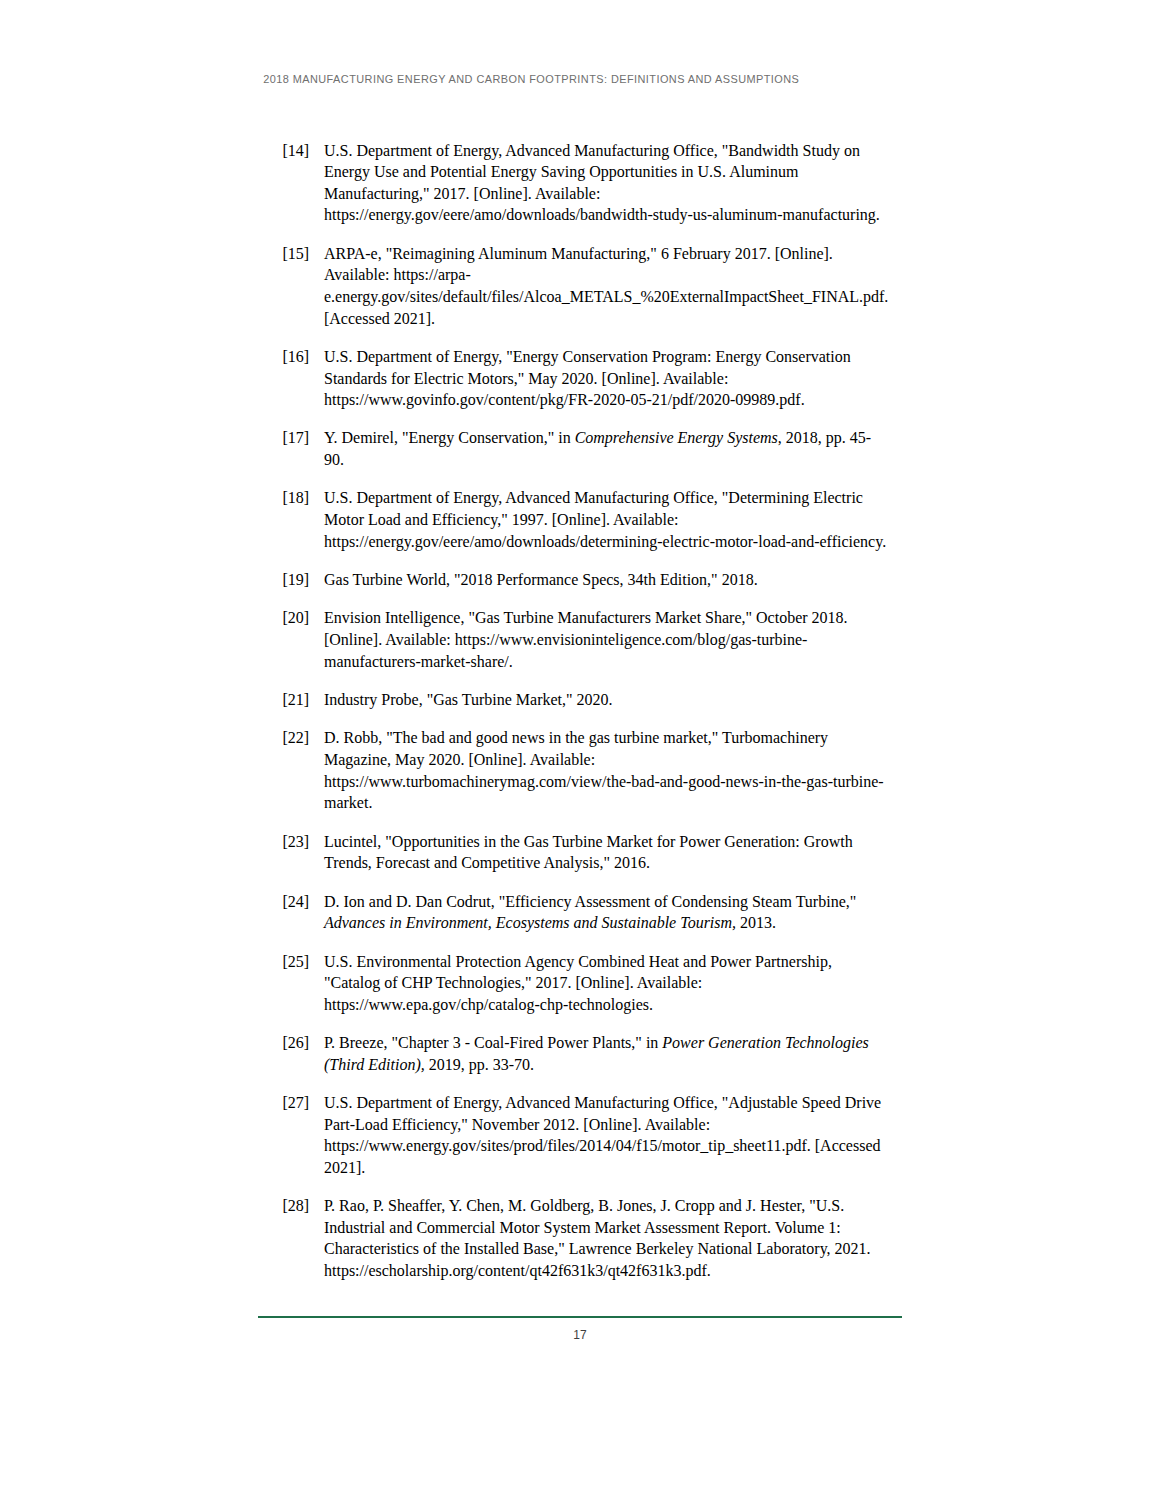2018 Manufacturing Energy and Carbon Footprints: Definitions and Assumptions
[14] U.S. Department of Energy, Advanced Manufacturing Office, "Bandwidth Study on Energy Use and Potential Energy Saving Opportunities in U.S. Aluminum Manufacturing," 2017. [Online]. Available: https://energy.gov/eere/amo/downloads/bandwidth-study-us-aluminum-manufacturing.
[15] ARPA-e, "Reimagining Aluminum Manufacturing," 6 February 2017. [Online]. Available: https://arpa-e.energy.gov/sites/default/files/Alcoa_METALS_%20ExternalImpactSheet_FINAL.pdf. [Accessed 2021].
[16] U.S. Department of Energy, "Energy Conservation Program: Energy Conservation Standards for Electric Motors," May 2020. [Online]. Available: https://www.govinfo.gov/content/pkg/FR-2020-05-21/pdf/2020-09989.pdf.
[17] Y. Demirel, "Energy Conservation," in Comprehensive Energy Systems, 2018, pp. 45-90.
[18] U.S. Department of Energy, Advanced Manufacturing Office, "Determining Electric Motor Load and Efficiency," 1997. [Online]. Available: https://energy.gov/eere/amo/downloads/determining-electric-motor-load-and-efficiency.
[19] Gas Turbine World, "2018 Performance Specs, 34th Edition," 2018.
[20] Envision Intelligence, "Gas Turbine Manufacturers Market Share," October 2018. [Online]. Available: https://www.envisioninteligence.com/blog/gas-turbine-manufacturers-market-share/.
[21] Industry Probe, "Gas Turbine Market," 2020.
[22] D. Robb, "The bad and good news in the gas turbine market," Turbomachinery Magazine, May 2020. [Online]. Available: https://www.turbomachinerymag.com/view/the-bad-and-good-news-in-the-gas-turbine-market.
[23] Lucintel, "Opportunities in the Gas Turbine Market for Power Generation: Growth Trends, Forecast and Competitive Analysis," 2016.
[24] D. Ion and D. Dan Codrut, "Efficiency Assessment of Condensing Steam Turbine," Advances in Environment, Ecosystems and Sustainable Tourism, 2013.
[25] U.S. Environmental Protection Agency Combined Heat and Power Partnership, "Catalog of CHP Technologies," 2017. [Online]. Available: https://www.epa.gov/chp/catalog-chp-technologies.
[26] P. Breeze, "Chapter 3 - Coal-Fired Power Plants," in Power Generation Technologies (Third Edition), 2019, pp. 33-70.
[27] U.S. Department of Energy, Advanced Manufacturing Office, "Adjustable Speed Drive Part-Load Efficiency," November 2012. [Online]. Available: https://www.energy.gov/sites/prod/files/2014/04/f15/motor_tip_sheet11.pdf. [Accessed 2021].
[28] P. Rao, P. Sheaffer, Y. Chen, M. Goldberg, B. Jones, J. Cropp and J. Hester, "U.S. Industrial and Commercial Motor System Market Assessment Report. Volume 1: Characteristics of the Installed Base," Lawrence Berkeley National Laboratory, 2021. https://escholarship.org/content/qt42f631k3/qt42f631k3.pdf.
17